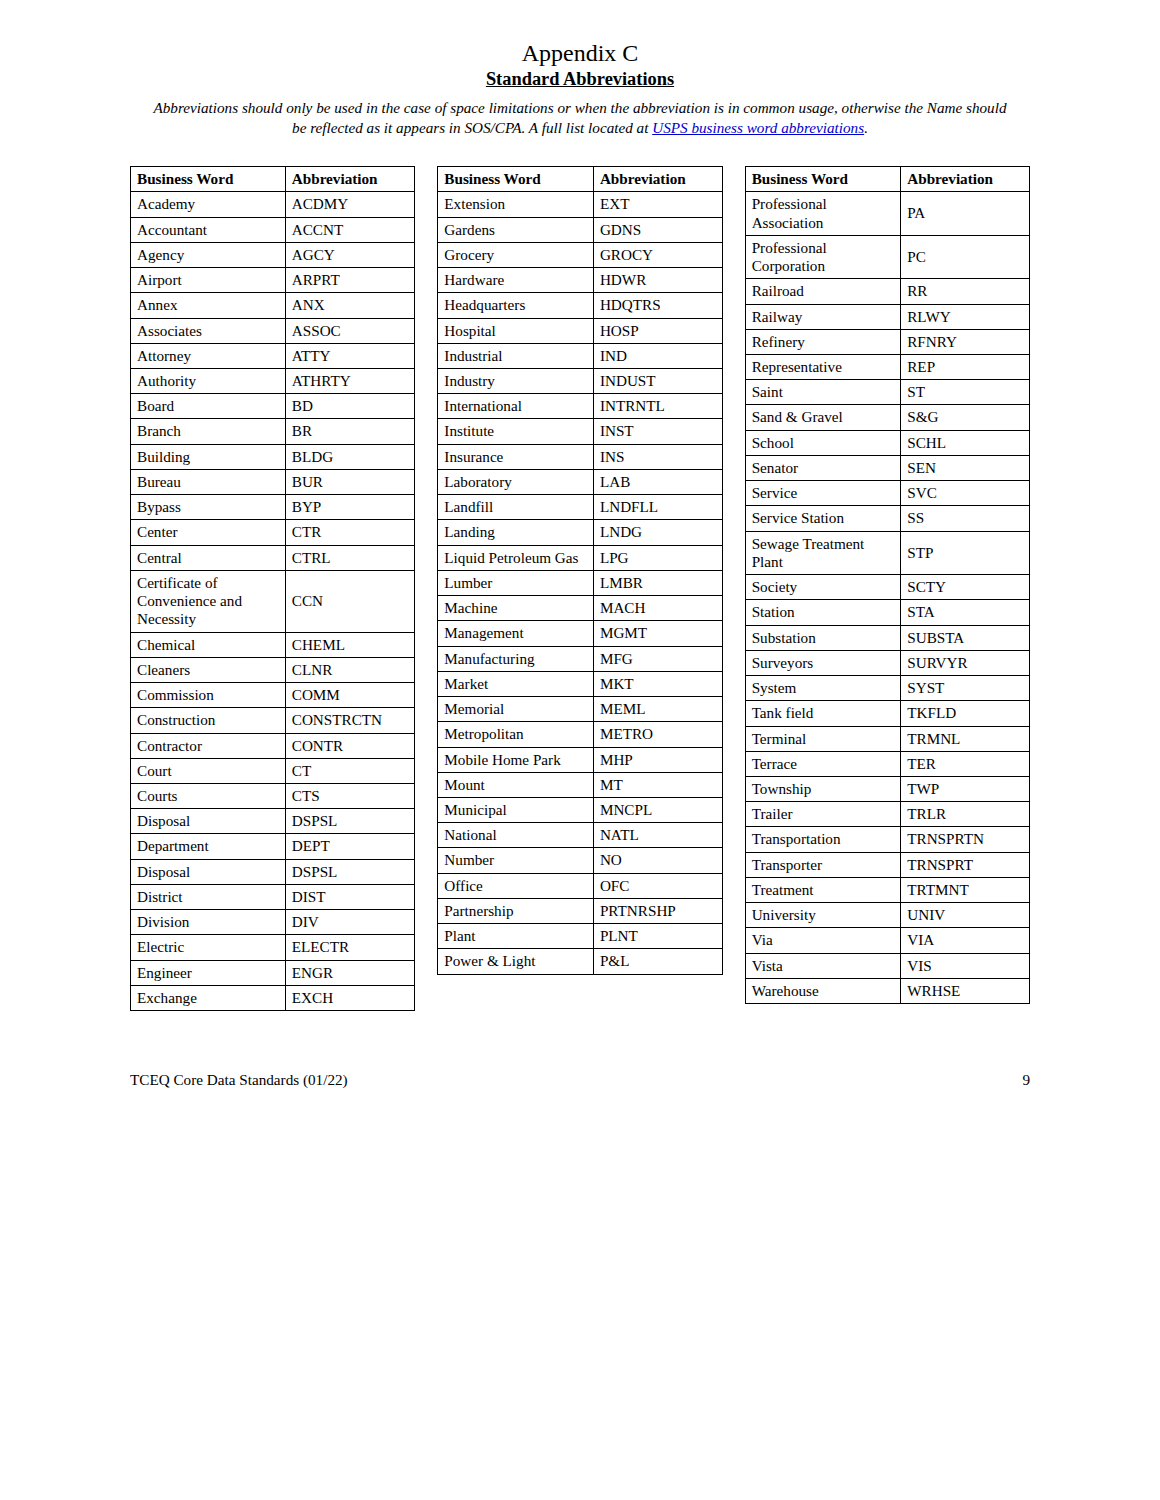Appendix C
Standard Abbreviations
Abbreviations should only be used in the case of space limitations or when the abbreviation is in common usage, otherwise the Name should be reflected as it appears in SOS/CPA. A full list located at USPS business word abbreviations.
| Business Word | Abbreviation |
| --- | --- |
| Academy | ACDMY |
| Accountant | ACCNT |
| Agency | AGCY |
| Airport | ARPRT |
| Annex | ANX |
| Associates | ASSOC |
| Attorney | ATTY |
| Authority | ATHRTY |
| Board | BD |
| Branch | BR |
| Building | BLDG |
| Bureau | BUR |
| Bypass | BYP |
| Center | CTR |
| Central | CTRL |
| Certificate of Convenience and Necessity | CCN |
| Chemical | CHEML |
| Cleaners | CLNR |
| Commission | COMM |
| Construction | CONSTRCTN |
| Contractor | CONTR |
| Court | CT |
| Courts | CTS |
| Disposal | DSPSL |
| Department | DEPT |
| Disposal | DSPSL |
| District | DIST |
| Division | DIV |
| Electric | ELECTR |
| Engineer | ENGR |
| Exchange | EXCH |
| Business Word | Abbreviation |
| --- | --- |
| Extension | EXT |
| Gardens | GDNS |
| Grocery | GROCY |
| Hardware | HDWR |
| Headquarters | HDQTRS |
| Hospital | HOSP |
| Industrial | IND |
| Industry | INDUST |
| International | INTRNTL |
| Institute | INST |
| Insurance | INS |
| Laboratory | LAB |
| Landfill | LNDFLL |
| Landing | LNDG |
| Liquid Petroleum Gas | LPG |
| Lumber | LMBR |
| Machine | MACH |
| Management | MGMT |
| Manufacturing | MFG |
| Market | MKT |
| Memorial | MEML |
| Metropolitan | METRO |
| Mobile Home Park | MHP |
| Mount | MT |
| Municipal | MNCPL |
| National | NATL |
| Number | NO |
| Office | OFC |
| Partnership | PRTNRSHP |
| Plant | PLNT |
| Power & Light | P&L |
| Business Word | Abbreviation |
| --- | --- |
| Professional Association | PA |
| Professional Corporation | PC |
| Railroad | RR |
| Railway | RLWY |
| Refinery | RFNRY |
| Representative | REP |
| Saint | ST |
| Sand & Gravel | S&G |
| School | SCHL |
| Senator | SEN |
| Service | SVC |
| Service Station | SS |
| Sewage Treatment Plant | STP |
| Society | SCTY |
| Station | STA |
| Substation | SUBSTA |
| Surveyors | SURVYR |
| System | SYST |
| Tank field | TKFLD |
| Terminal | TRMNL |
| Terrace | TER |
| Township | TWP |
| Trailer | TRLR |
| Transportation | TRNSPRTN |
| Transporter | TRNSPRT |
| Treatment | TRTMNT |
| University | UNIV |
| Via | VIA |
| Vista | VIS |
| Warehouse | WRHSE |
TCEQ Core Data Standards (01/22) 9